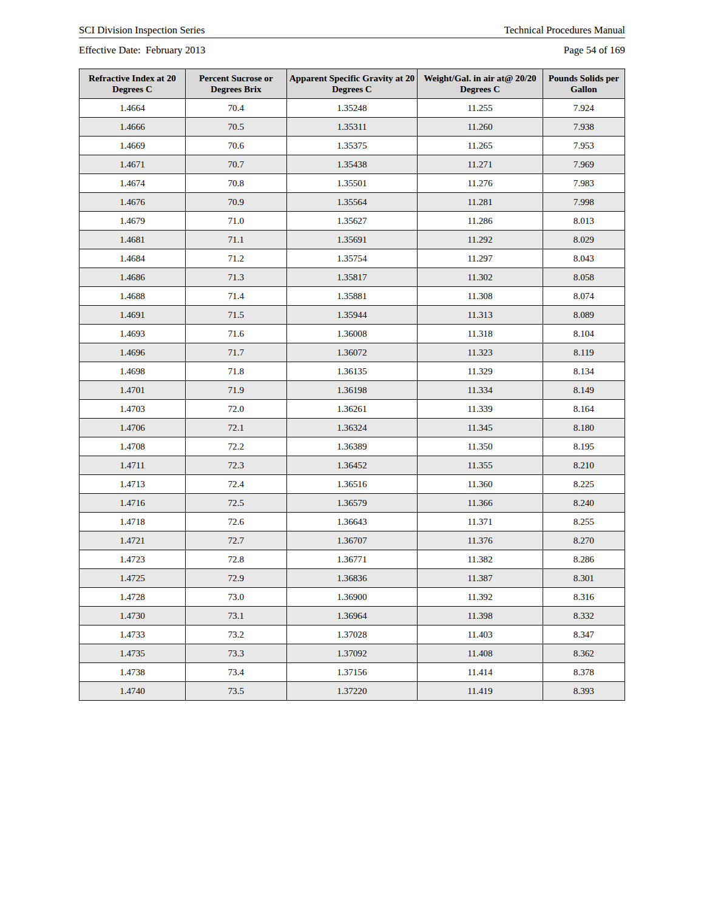SCI Division Inspection Series Technical Procedures Manual
Effective Date: February 2013 Page 54 of 169
Refractive index, Brix, specific gravity, weight per gallon, and pounds solids per gallon
| Refractive Index at 20 Degrees C | Percent Sucrose or Degrees Brix | Apparent Specific Gravity at 20 Degrees C | Weight/Gal. in air at@ 20/20 Degrees C | Pounds Solids per Gallon |
| --- | --- | --- | --- | --- |
| 1.4664 | 70.4 | 1.35248 | 11.255 | 7.924 |
| 1.4666 | 70.5 | 1.35311 | 11.260 | 7.938 |
| 1.4669 | 70.6 | 1.35375 | 11.265 | 7.953 |
| 1.4671 | 70.7 | 1.35438 | 11.271 | 7.969 |
| 1.4674 | 70.8 | 1.35501 | 11.276 | 7.983 |
| 1.4676 | 70.9 | 1.35564 | 11.281 | 7.998 |
| 1.4679 | 71.0 | 1.35627 | 11.286 | 8.013 |
| 1.4681 | 71.1 | 1.35691 | 11.292 | 8.029 |
| 1.4684 | 71.2 | 1.35754 | 11.297 | 8.043 |
| 1.4686 | 71.3 | 1.35817 | 11.302 | 8.058 |
| 1.4688 | 71.4 | 1.35881 | 11.308 | 8.074 |
| 1.4691 | 71.5 | 1.35944 | 11.313 | 8.089 |
| 1.4693 | 71.6 | 1.36008 | 11.318 | 8.104 |
| 1.4696 | 71.7 | 1.36072 | 11.323 | 8.119 |
| 1.4698 | 71.8 | 1.36135 | 11.329 | 8.134 |
| 1.4701 | 71.9 | 1.36198 | 11.334 | 8.149 |
| 1.4703 | 72.0 | 1.36261 | 11.339 | 8.164 |
| 1.4706 | 72.1 | 1.36324 | 11.345 | 8.180 |
| 1.4708 | 72.2 | 1.36389 | 11.350 | 8.195 |
| 1.4711 | 72.3 | 1.36452 | 11.355 | 8.210 |
| 1.4713 | 72.4 | 1.36516 | 11.360 | 8.225 |
| 1.4716 | 72.5 | 1.36579 | 11.366 | 8.240 |
| 1.4718 | 72.6 | 1.36643 | 11.371 | 8.255 |
| 1.4721 | 72.7 | 1.36707 | 11.376 | 8.270 |
| 1.4723 | 72.8 | 1.36771 | 11.382 | 8.286 |
| 1.4725 | 72.9 | 1.36836 | 11.387 | 8.301 |
| 1.4728 | 73.0 | 1.36900 | 11.392 | 8.316 |
| 1.4730 | 73.1 | 1.36964 | 11.398 | 8.332 |
| 1.4733 | 73.2 | 1.37028 | 11.403 | 8.347 |
| 1.4735 | 73.3 | 1.37092 | 11.408 | 8.362 |
| 1.4738 | 73.4 | 1.37156 | 11.414 | 8.378 |
| 1.4740 | 73.5 | 1.37220 | 11.419 | 8.393 |